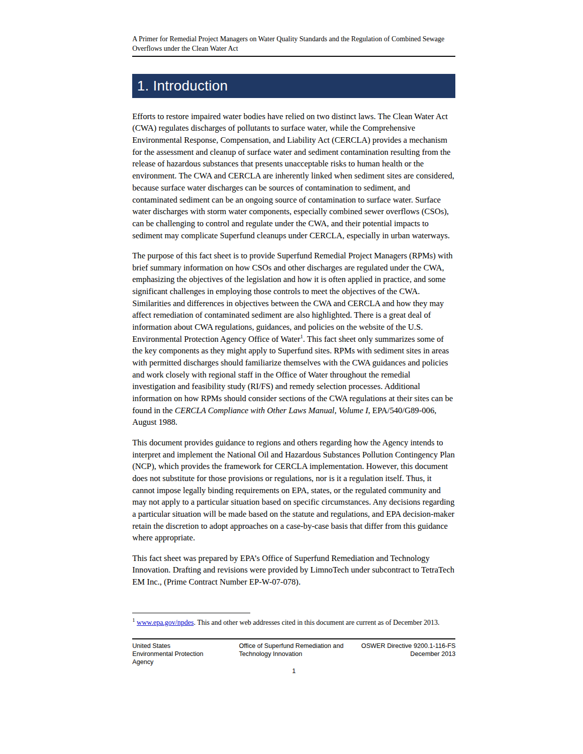A Primer for Remedial Project Managers on Water Quality Standards and the Regulation of Combined Sewage Overflows under the Clean Water Act
1. Introduction
Efforts to restore impaired water bodies have relied on two distinct laws. The Clean Water Act (CWA) regulates discharges of pollutants to surface water, while the Comprehensive Environmental Response, Compensation, and Liability Act (CERCLA) provides a mechanism for the assessment and cleanup of surface water and sediment contamination resulting from the release of hazardous substances that presents unacceptable risks to human health or the environment. The CWA and CERCLA are inherently linked when sediment sites are considered, because surface water discharges can be sources of contamination to sediment, and contaminated sediment can be an ongoing source of contamination to surface water. Surface water discharges with storm water components, especially combined sewer overflows (CSOs), can be challenging to control and regulate under the CWA, and their potential impacts to sediment may complicate Superfund cleanups under CERCLA, especially in urban waterways.
The purpose of this fact sheet is to provide Superfund Remedial Project Managers (RPMs) with brief summary information on how CSOs and other discharges are regulated under the CWA, emphasizing the objectives of the legislation and how it is often applied in practice, and some significant challenges in employing those controls to meet the objectives of the CWA. Similarities and differences in objectives between the CWA and CERCLA and how they may affect remediation of contaminated sediment are also highlighted. There is a great deal of information about CWA regulations, guidances, and policies on the website of the U.S. Environmental Protection Agency Office of Water1. This fact sheet only summarizes some of the key components as they might apply to Superfund sites. RPMs with sediment sites in areas with permitted discharges should familiarize themselves with the CWA guidances and policies and work closely with regional staff in the Office of Water throughout the remedial investigation and feasibility study (RI/FS) and remedy selection processes. Additional information on how RPMs should consider sections of the CWA regulations at their sites can be found in the CERCLA Compliance with Other Laws Manual, Volume I, EPA/540/G89-006, August 1988.
This document provides guidance to regions and others regarding how the Agency intends to interpret and implement the National Oil and Hazardous Substances Pollution Contingency Plan (NCP), which provides the framework for CERCLA implementation. However, this document does not substitute for those provisions or regulations, nor is it a regulation itself. Thus, it cannot impose legally binding requirements on EPA, states, or the regulated community and may not apply to a particular situation based on specific circumstances. Any decisions regarding a particular situation will be made based on the statute and regulations, and EPA decision-maker retain the discretion to adopt approaches on a case-by-case basis that differ from this guidance where appropriate.
This fact sheet was prepared by EPA’s Office of Superfund Remediation and Technology Innovation. Drafting and revisions were provided by LimnoTech under subcontract to TetraTech EM Inc., (Prime Contract Number EP-W-07-078).
1 www.epa.gov/npdes. This and other web addresses cited in this document are current as of December 2013.
| United States Environmental Protection Agency | Office of Superfund Remediation and Technology Innovation | OSWER Directive 9200.1-116-FS December 2013 |
1